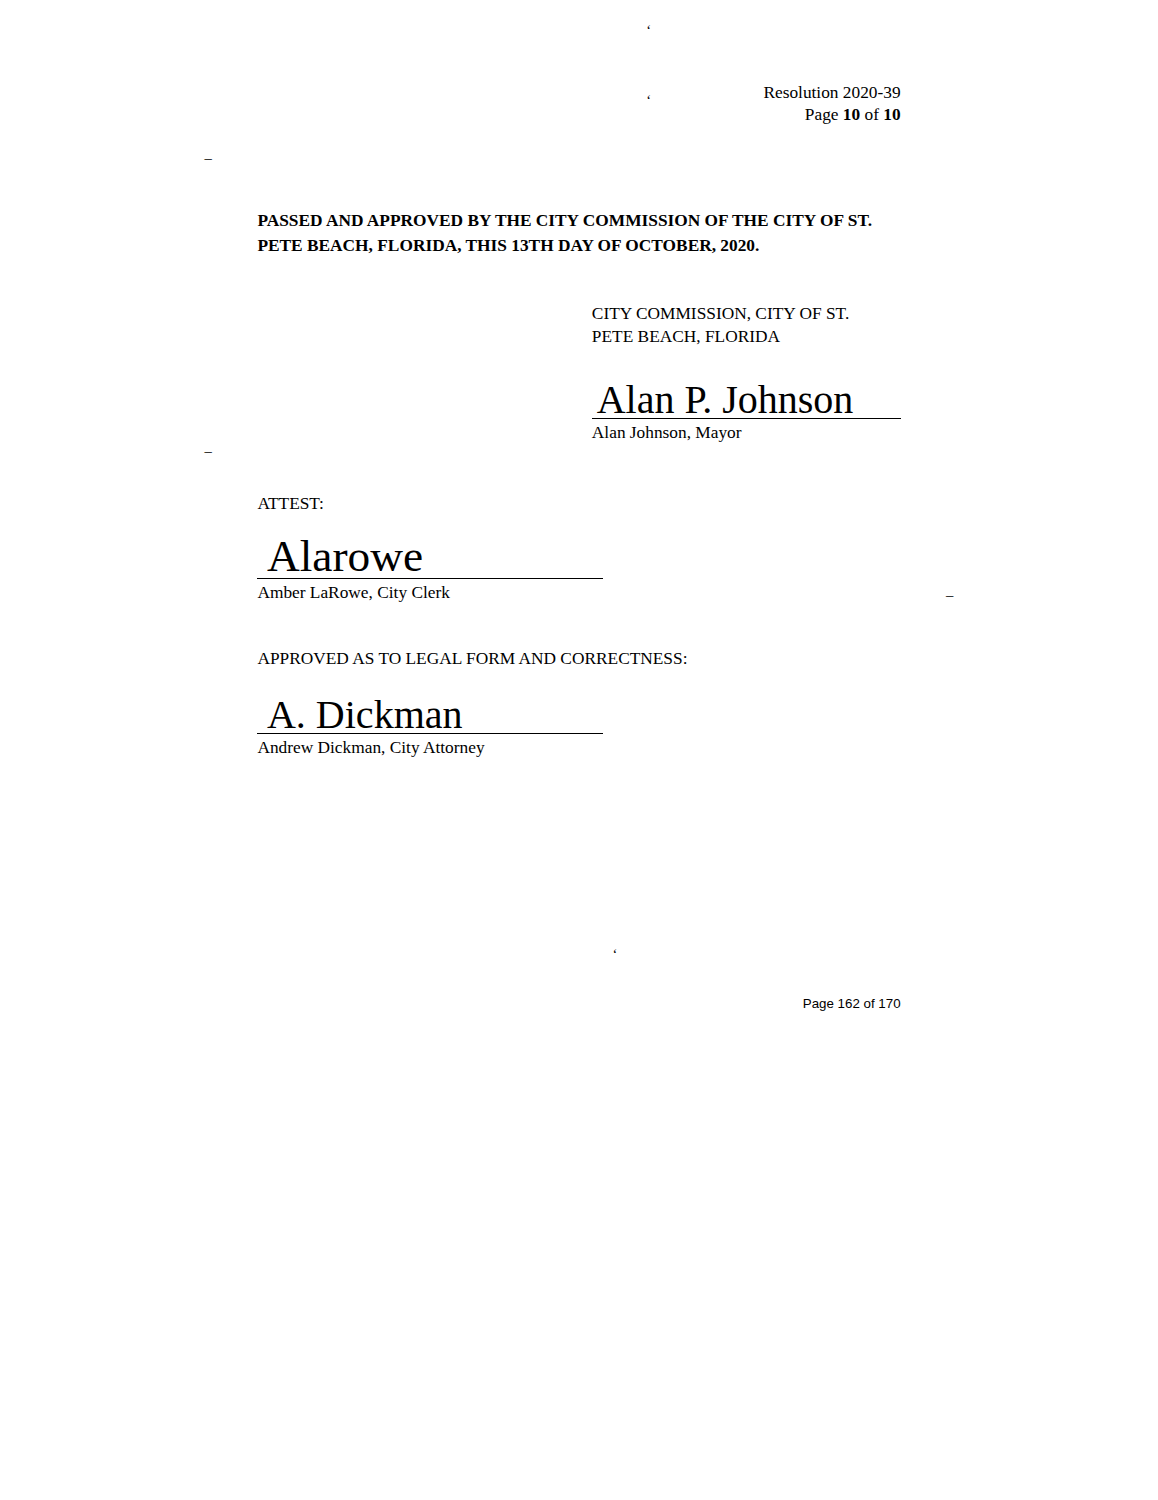‘ ‘ – – – ‘
Resolution 2020-39
Page 10 of 10
Passed and approved by the City Commission of the City of St. Pete Beach, Florida, this 13th day of October, 2020.
CITY COMMISSION, CITY OF ST.
PETE BEACH, FLORIDA
Alan P. Johnson
Alan Johnson, Mayor
ATTEST:
Alarowe
Amber LaRowe, City Clerk
APPROVED AS TO LEGAL FORM AND CORRECTNESS:
A. Dickman
Andrew Dickman, City Attorney
Page 162 of 170